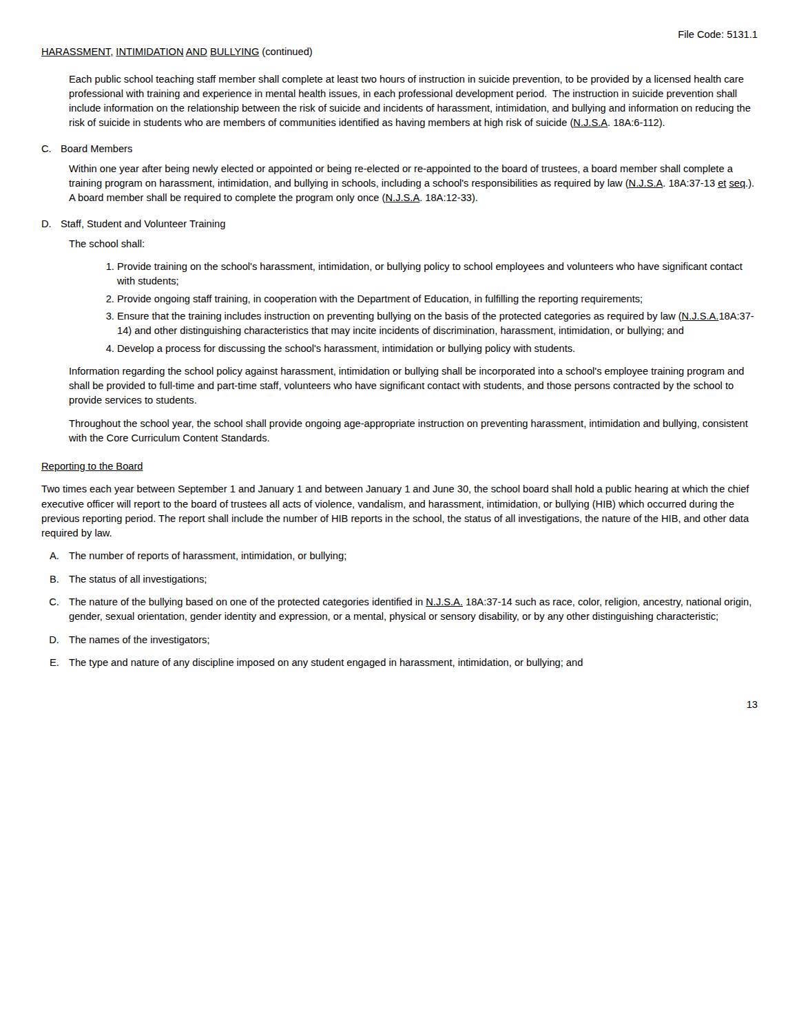File Code: 5131.1
HARASSMENT, INTIMIDATION AND BULLYING (continued)
Each public school teaching staff member shall complete at least two hours of instruction in suicide prevention, to be provided by a licensed health care professional with training and experience in mental health issues, in each professional development period. The instruction in suicide prevention shall include information on the relationship between the risk of suicide and incidents of harassment, intimidation, and bullying and information on reducing the risk of suicide in students who are members of communities identified as having members at high risk of suicide (N.J.S.A. 18A:6-112).
C. Board Members
Within one year after being newly elected or appointed or being re-elected or re-appointed to the board of trustees, a board member shall complete a training program on harassment, intimidation, and bullying in schools, including a school's responsibilities as required by law (N.J.S.A. 18A:37-13 et seq.). A board member shall be required to complete the program only once (N.J.S.A. 18A:12-33).
D. Staff, Student and Volunteer Training
The school shall:
Provide training on the school's harassment, intimidation, or bullying policy to school employees and volunteers who have significant contact with students;
Provide ongoing staff training, in cooperation with the Department of Education, in fulfilling the reporting requirements;
Ensure that the training includes instruction on preventing bullying on the basis of the protected categories as required by law (N.J.S.A. 18A:37-14) and other distinguishing characteristics that may incite incidents of discrimination, harassment, intimidation, or bullying; and
Develop a process for discussing the school's harassment, intimidation or bullying policy with students.
Information regarding the school policy against harassment, intimidation or bullying shall be incorporated into a school's employee training program and shall be provided to full-time and part-time staff, volunteers who have significant contact with students, and those persons contracted by the school to provide services to students.
Throughout the school year, the school shall provide ongoing age-appropriate instruction on preventing harassment, intimidation and bullying, consistent with the Core Curriculum Content Standards.
Reporting to the Board
Two times each year between September 1 and January 1 and between January 1 and June 30, the school board shall hold a public hearing at which the chief executive officer will report to the board of trustees all acts of violence, vandalism, and harassment, intimidation, or bullying (HIB) which occurred during the previous reporting period. The report shall include the number of HIB reports in the school, the status of all investigations, the nature of the HIB, and other data required by law.
The number of reports of harassment, intimidation, or bullying;
The status of all investigations;
The nature of the bullying based on one of the protected categories identified in N.J.S.A. 18A:37-14 such as race, color, religion, ancestry, national origin, gender, sexual orientation, gender identity and expression, or a mental, physical or sensory disability, or by any other distinguishing characteristic;
The names of the investigators;
The type and nature of any discipline imposed on any student engaged in harassment, intimidation, or bullying; and
13